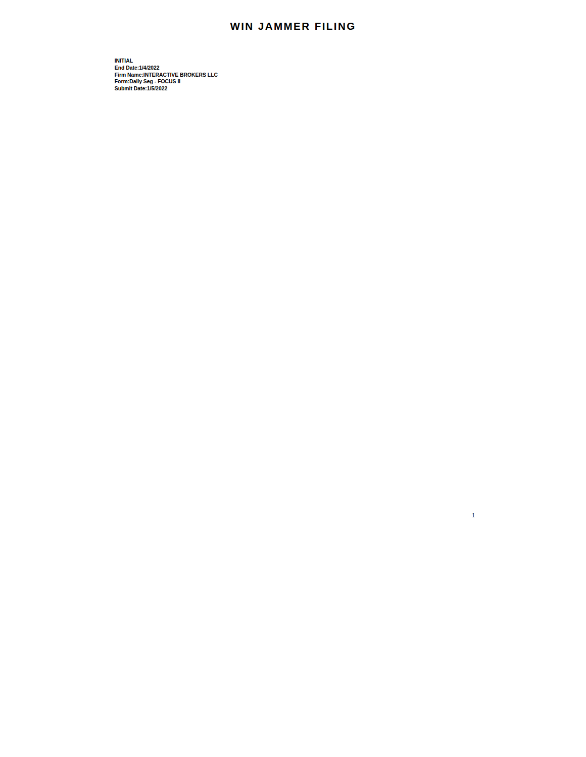WIN JAMMER FILING
INITIAL
End Date:1/4/2022
Firm Name:INTERACTIVE BROKERS LLC
Form:Daily Seg - FOCUS II
Submit Date:1/5/2022
1